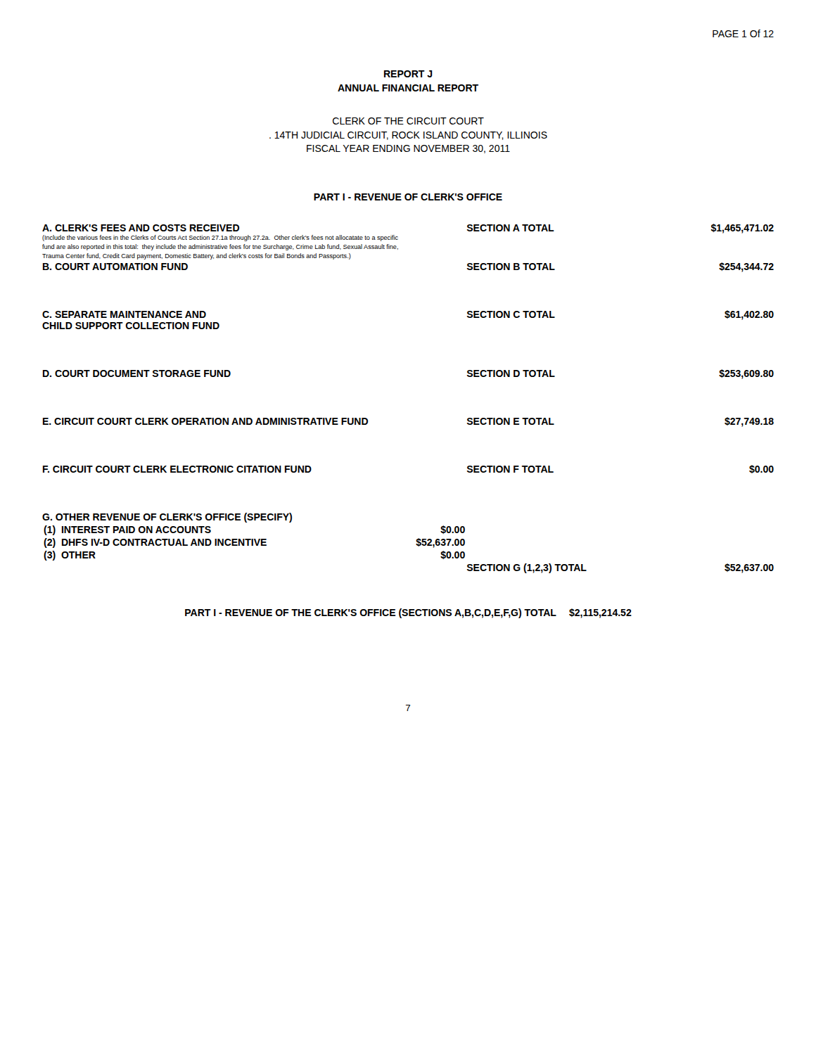PAGE 1 Of 12
REPORT J
ANNUAL FINANCIAL REPORT
CLERK OF THE CIRCUIT COURT
. 14TH JUDICIAL CIRCUIT, ROCK ISLAND COUNTY, ILLINOIS
FISCAL YEAR ENDING NOVEMBER 30, 2011
PART I - REVENUE OF CLERK'S OFFICE
| A. CLERK'S FEES AND COSTS RECEIVED | SECTION A TOTAL | $1,465,471.02 |
| (Include the various fees in the Clerks of Courts Act Section 27.1a through 27.2a. Other clerk's fees not allocatate to a specific fund are also reported in this total: they include the administrative fees for tne Surcharge, Crime Lab fund, Sexual Assault fine, Trauma Center fund, Credit Card payment, Domestic Battery, and clerk's costs for Bail Bonds and Passports.) | | |
| B. COURT AUTOMATION FUND | SECTION B TOTAL | $254,344.72 |
| C. SEPARATE MAINTENANCE AND | SECTION C TOTAL | $61,402.80 |
| CHILD SUPPORT COLLECTION FUND | | |
| D. COURT DOCUMENT STORAGE FUND | SECTION D TOTAL | $253,609.80 |
| E. CIRCUIT COURT CLERK OPERATION AND ADMINISTRATIVE FUND | SECTION E TOTAL | $27,749.18 |
| F. CIRCUIT COURT CLERK ELECTRONIC CITATION FUND | SECTION F TOTAL | $0.00 |
| G. OTHER REVENUE OF CLERK'S OFFICE (SPECIFY) | | |
| / (1) INTEREST PAID ON ACCOUNTS / $0.00 / / (2) DHFS IV-D CONTRACTUAL AND INCENTIVE / $52,637.00 / / (3) OTHER / $0.00 / | | |
| | SECTION G (1,2,3) TOTAL | $52,637.00 |
PART I - REVENUE OF THE CLERK'S OFFICE (SECTIONS A,B,C,D,E,F,G) TOTAL$2,115,214.52
7